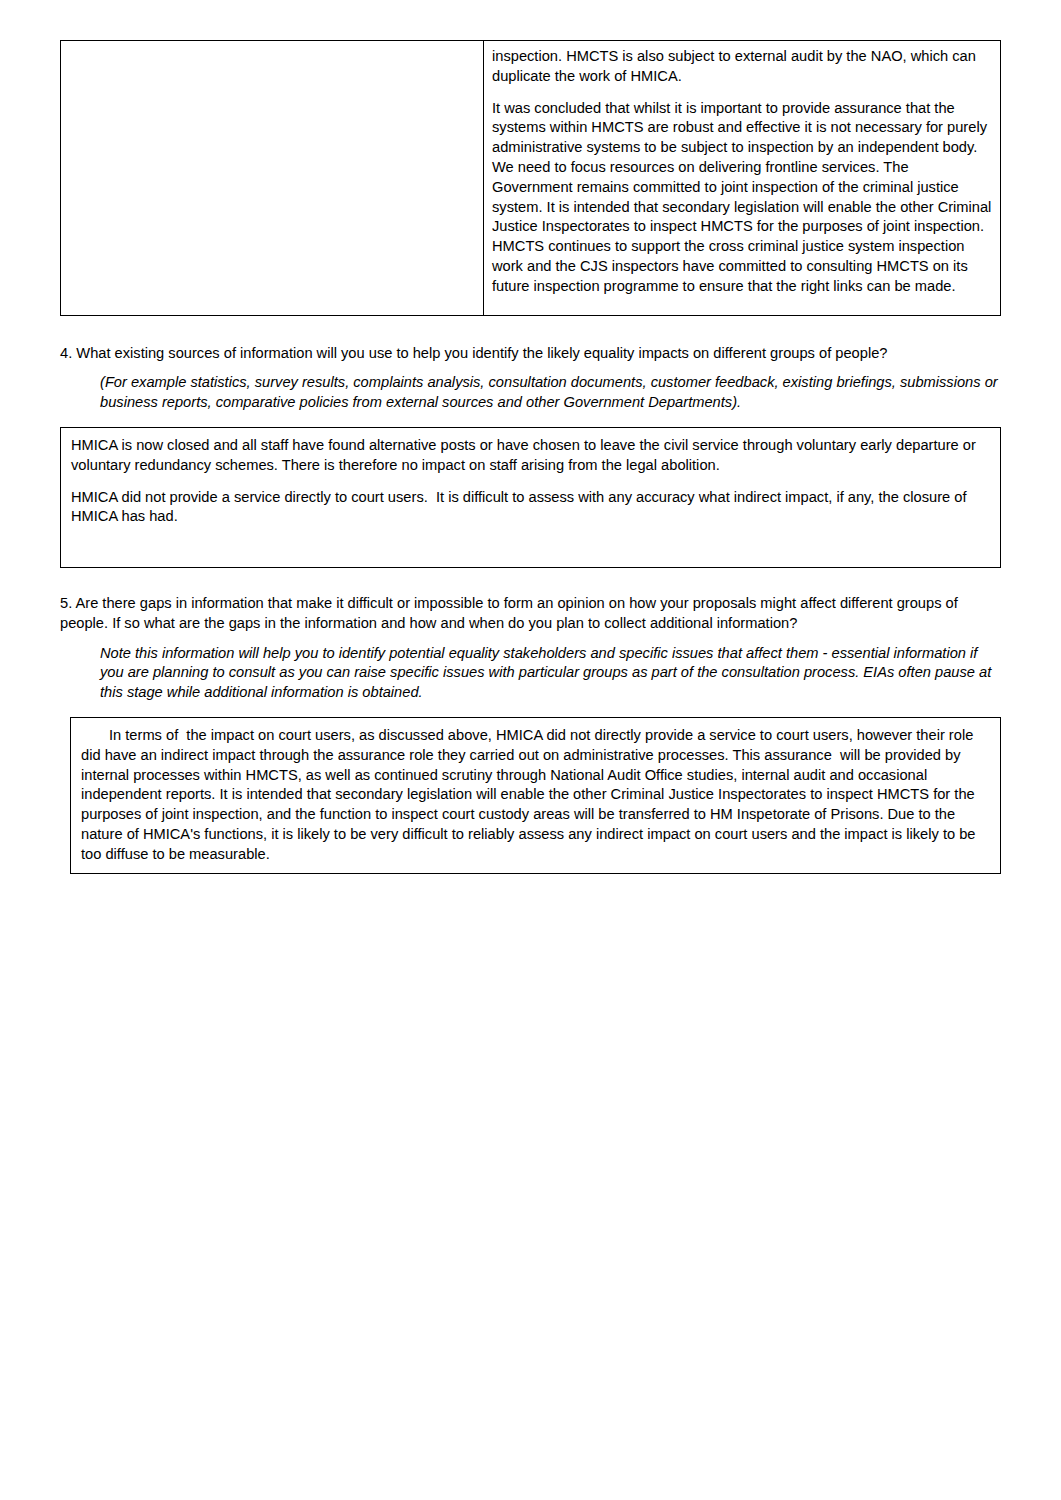| | inspection. HMCTS is also subject to external audit by the NAO, which can duplicate the work of HMICA. It was concluded that whilst it is important to provide assurance that the systems within HMCTS are robust and effective it is not necessary for purely administrative systems to be subject to inspection by an independent body. We need to focus resources on delivering frontline services. The Government remains committed to joint inspection of the criminal justice system. It is intended that secondary legislation will enable the other Criminal Justice Inspectorates to inspect HMCTS for the purposes of joint inspection. HMCTS continues to support the cross criminal justice system inspection work and the CJS inspectors have committed to consulting HMCTS on its future inspection programme to ensure that the right links can be made. |
4. What existing sources of information will you use to help you identify the likely equality impacts on different groups of people?
(For example statistics, survey results, complaints analysis, consultation documents, customer feedback, existing briefings, submissions or business reports, comparative policies from external sources and other Government Departments).
HMICA is now closed and all staff have found alternative posts or have chosen to leave the civil service through voluntary early departure or voluntary redundancy schemes. There is therefore no impact on staff arising from the legal abolition.
HMICA did not provide a service directly to court users. It is difficult to assess with any accuracy what indirect impact, if any, the closure of HMICA has had.
5. Are there gaps in information that make it difficult or impossible to form an opinion on how your proposals might affect different groups of people. If so what are the gaps in the information and how and when do you plan to collect additional information?
Note this information will help you to identify potential equality stakeholders and specific issues that affect them - essential information if you are planning to consult as you can raise specific issues with particular groups as part of the consultation process. EIAs often pause at this stage while additional information is obtained.
In terms of the impact on court users, as discussed above, HMICA did not directly provide a service to court users, however their role did have an indirect impact through the assurance role they carried out on administrative processes. This assurance will be provided by internal processes within HMCTS, as well as continued scrutiny through National Audit Office studies, internal audit and occasional independent reports. It is intended that secondary legislation will enable the other Criminal Justice Inspectorates to inspect HMCTS for the purposes of joint inspection, and the function to inspect court custody areas will be transferred to HM Inspetorate of Prisons. Due to the nature of HMICA's functions, it is likely to be very difficult to reliably assess any indirect impact on court users and the impact is likely to be too diffuse to be measurable.